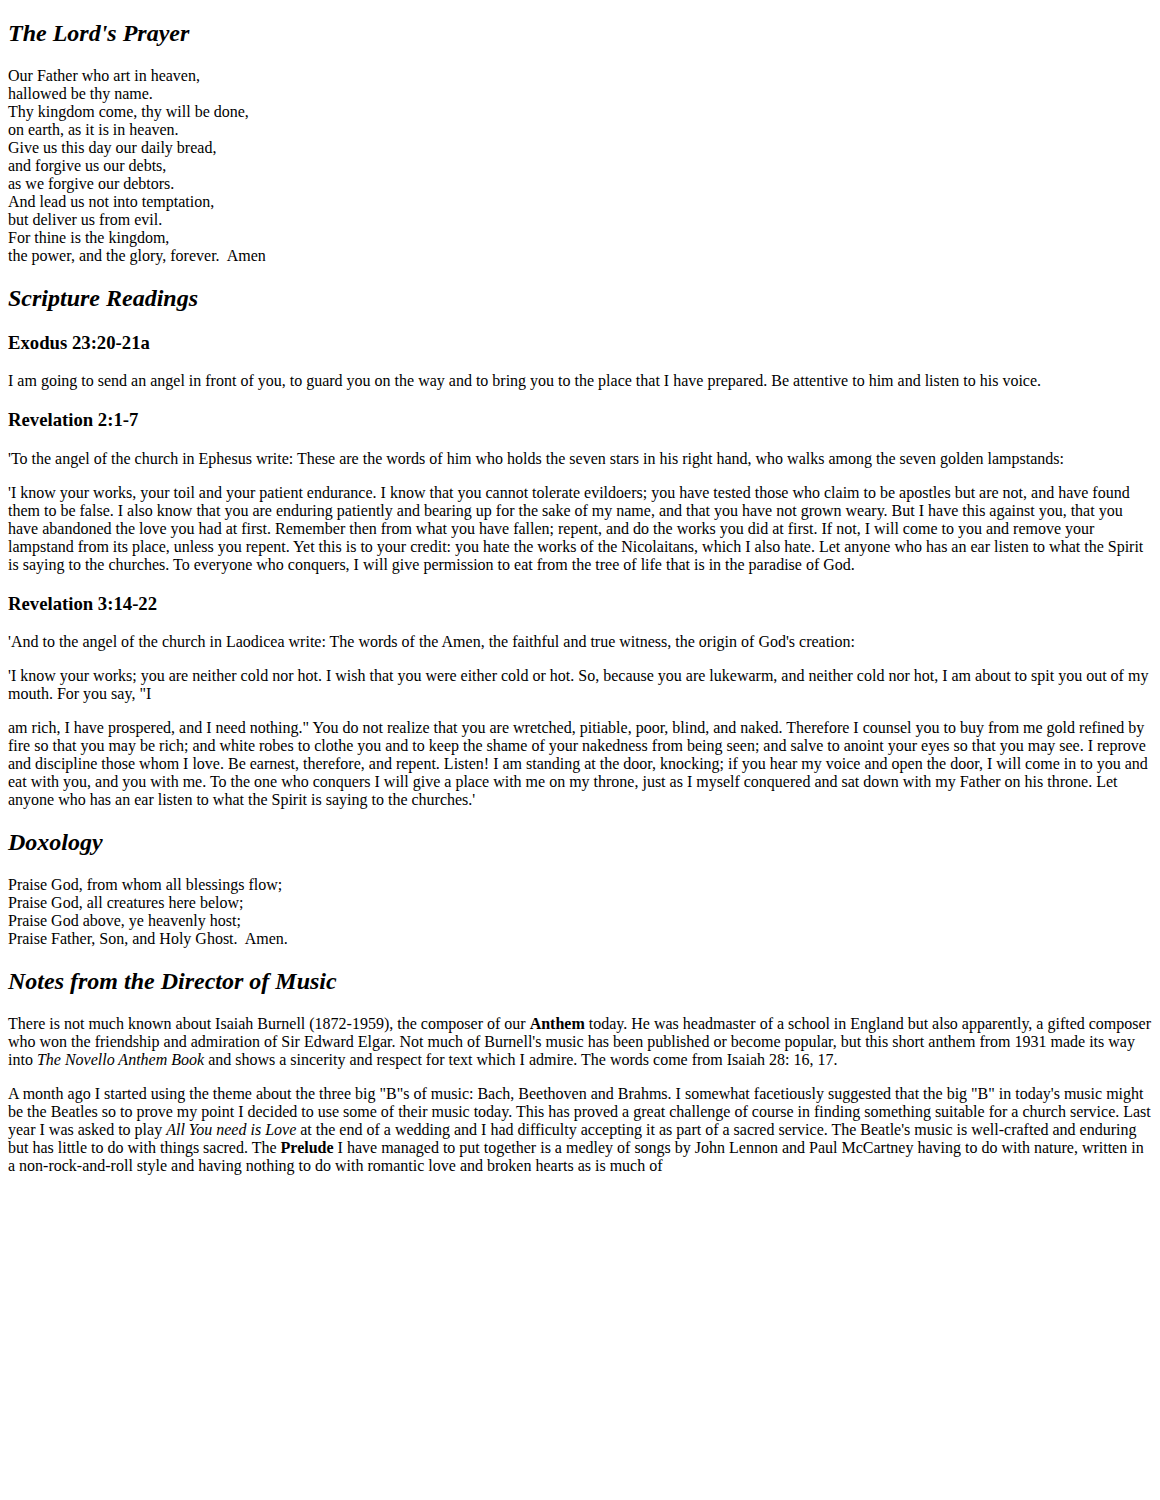The Lord's Prayer
Our Father who art in heaven,
hallowed be thy name.
Thy kingdom come, thy will be done,
on earth, as it is in heaven.
Give us this day our daily bread,
and forgive us our debts,
as we forgive our debtors.
And lead us not into temptation,
but deliver us from evil.
For thine is the kingdom,
the power, and the glory, forever. Amen
Scripture Readings
Exodus 23:20-21a
I am going to send an angel in front of you, to guard you on the way and to bring you to the place that I have prepared. Be attentive to him and listen to his voice.
Revelation 2:1-7
'To the angel of the church in Ephesus write: These are the words of him who holds the seven stars in his right hand, who walks among the seven golden lampstands:
'I know your works, your toil and your patient endurance. I know that you cannot tolerate evildoers; you have tested those who claim to be apostles but are not, and have found them to be false. I also know that you are enduring patiently and bearing up for the sake of my name, and that you have not grown weary. But I have this against you, that you have abandoned the love you had at first. Remember then from what you have fallen; repent, and do the works you did at first. If not, I will come to you and remove your lampstand from its place, unless you repent. Yet this is to your credit: you hate the works of the Nicolaitans, which I also hate. Let anyone who has an ear listen to what the Spirit is saying to the churches. To everyone who conquers, I will give permission to eat from the tree of life that is in the paradise of God.
Revelation 3:14-22
'And to the angel of the church in Laodicea write: The words of the Amen, the faithful and true witness, the origin of God's creation:
'I know your works; you are neither cold nor hot. I wish that you were either cold or hot. So, because you are lukewarm, and neither cold nor hot, I am about to spit you out of my mouth. For you say, "I
am rich, I have prospered, and I need nothing." You do not realize that you are wretched, pitiable, poor, blind, and naked. Therefore I counsel you to buy from me gold refined by fire so that you may be rich; and white robes to clothe you and to keep the shame of your nakedness from being seen; and salve to anoint your eyes so that you may see. I reprove and discipline those whom I love. Be earnest, therefore, and repent. Listen! I am standing at the door, knocking; if you hear my voice and open the door, I will come in to you and eat with you, and you with me. To the one who conquers I will give a place with me on my throne, just as I myself conquered and sat down with my Father on his throne. Let anyone who has an ear listen to what the Spirit is saying to the churches.'
Doxology
Praise God, from whom all blessings flow;
Praise God, all creatures here below;
Praise God above, ye heavenly host;
Praise Father, Son, and Holy Ghost. Amen.
Notes from the Director of Music
There is not much known about Isaiah Burnell (1872-1959), the composer of our Anthem today. He was headmaster of a school in England but also apparently, a gifted composer who won the friendship and admiration of Sir Edward Elgar. Not much of Burnell's music has been published or become popular, but this short anthem from 1931 made its way into The Novello Anthem Book and shows a sincerity and respect for text which I admire. The words come from Isaiah 28: 16, 17.
A month ago I started using the theme about the three big "B"s of music: Bach, Beethoven and Brahms. I somewhat facetiously suggested that the big "B" in today's music might be the Beatles so to prove my point I decided to use some of their music today. This has proved a great challenge of course in finding something suitable for a church service. Last year I was asked to play All You need is Love at the end of a wedding and I had difficulty accepting it as part of a sacred service. The Beatle's music is well-crafted and enduring but has little to do with things sacred. The Prelude I have managed to put together is a medley of songs by John Lennon and Paul McCartney having to do with nature, written in a non-rock-and-roll style and having nothing to do with romantic love and broken hearts as is much of